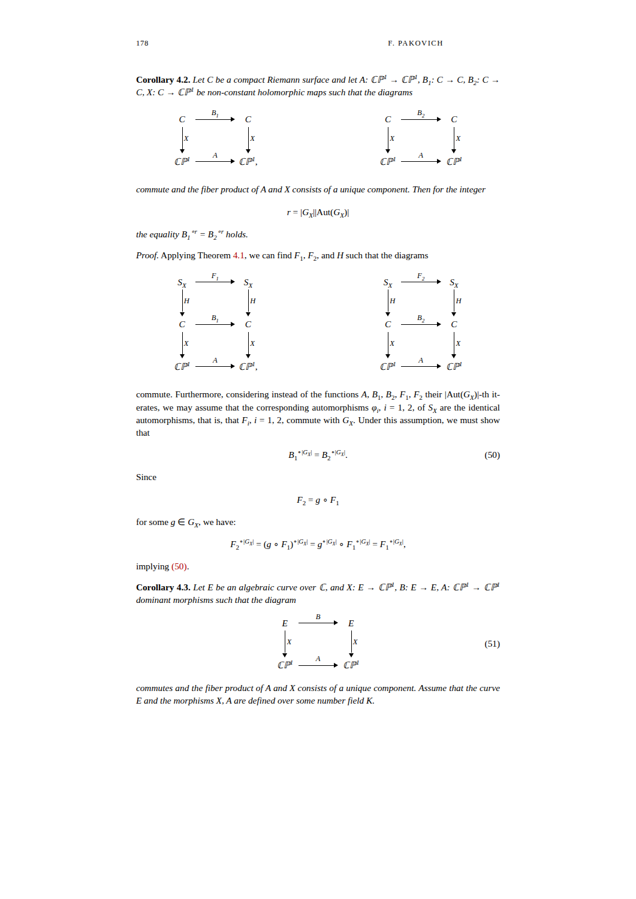178 F. Pakovich
Corollary 4.2. Let C be a compact Riemann surface and let A: ℂℙ1 → ℂℙ1, B1: C → C, B2: C → C, X: C → ℂℙ1 be non-constant holomorphic maps such that the diagrams
| C | B 1 | C |
| X | | X |
| ℂℙ 1 | A | ℂℙ 1 , |
| C | B 2 | C |
| X | | X |
| ℂℙ 1 | A | ℂℙ 1 |
commute and the fiber product of A and X consists of a unique component. Then for the integer
r = |GX||Aut(GX)|
the equality B1∘r = B2∘r holds.
Proof. Applying Theorem 4.1, we can find F1, F2, and H such that the diagrams
| S X | F 1 | S X |
| H | | H |
| C | B 1 | C |
| X | | X |
| ℂℙ 1 | A | ℂℙ 1 , |
| S X | F 2 | S X |
| H | | H |
| C | B 2 | C |
| X | | X |
| ℂℙ 1 | A | ℂℙ 1 |
commute. Furthermore, considering instead of the functions A, B1, B2, F1, F2 their |Aut(GX)|-th iterates, we may assume that the corresponding automorphisms φi, i = 1, 2, of SX are the identical automorphisms, that is, that Fi, i = 1, 2, commute with GX. Under this assumption, we must show that
B1∘|GX| = B2∘|GX|. (50)
Since
F2 = g ∘ F1
for some g ∈ GX, we have:
F2∘|GX| = (g ∘ F1)∘|GX| = g∘|GX| ∘ F1∘|GX| = F1∘|GX|,
implying (50).
Corollary 4.3. Let E be an algebraic curve over ℂ, and X: E → ℂℙ1, B: E → E, A: ℂℙ1 → ℂℙ1 dominant morphisms such that the diagram
| E | B | E |
| X | | X |
| ℂℙ 1 | A | ℂℙ 1 |
(51)
commutes and the fiber product of A and X consists of a unique component. Assume that the curve E and the morphisms X, A are defined over some number field K.